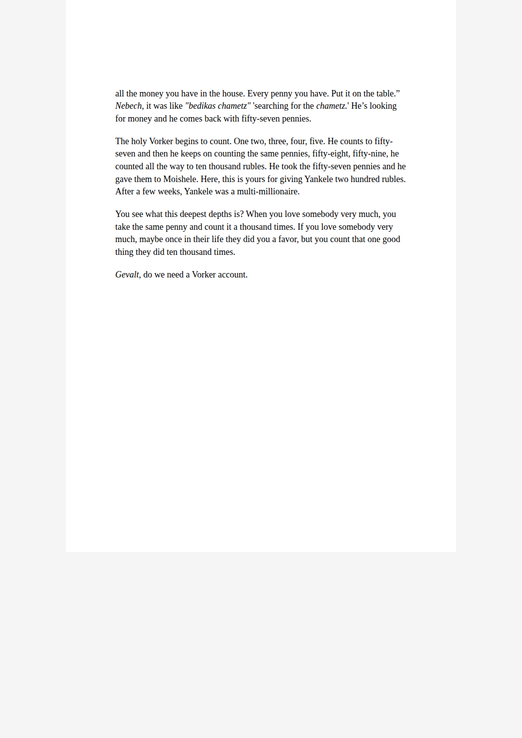all the money you have in the house. Every penny you have. Put it on the table.” Nebech, it was like "bedikas chametz" 'searching for the chametz.' He’s looking for money and he comes back with fifty-seven pennies.
The holy Vorker begins to count. One two, three, four, five. He counts to fifty-seven and then he keeps on counting the same pennies, fifty-eight, fifty-nine, he counted all the way to ten thousand rubles. He took the fifty-seven pennies and he gave them to Moishele. Here, this is yours for giving Yankele two hundred rubles. After a few weeks, Yankele was a multi-millionaire.
You see what this deepest depths is? When you love somebody very much, you take the same penny and count it a thousand times. If you love somebody very much, maybe once in their life they did you a favor, but you count that one good thing they did ten thousand times.
Gevalt, do we need a Vorker account.